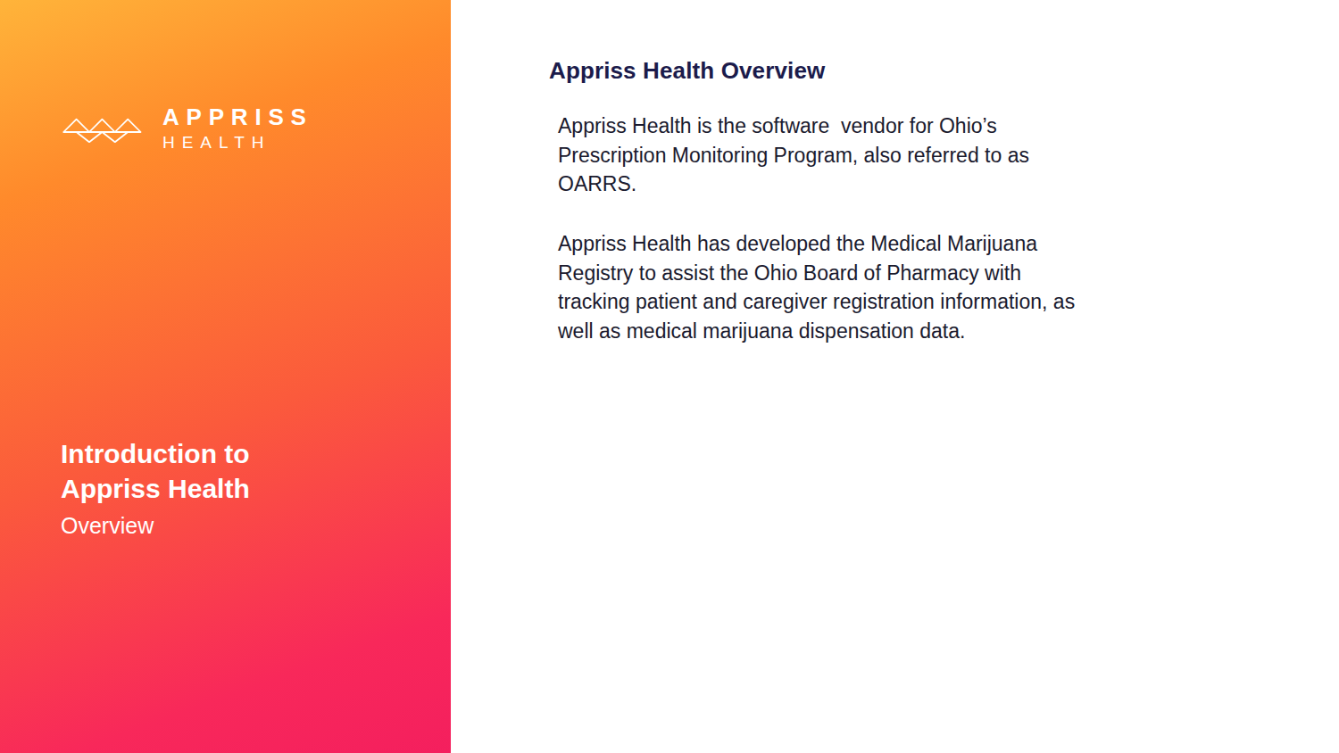APPRISS HEALTH
Introduction to
Appriss Health
Overview
Appriss Health Overview
Appriss Health is the software vendor for Ohio’s Prescription Monitoring Program, also referred to as OARRS.
Appriss Health has developed the Medical Marijuana Registry to assist the Ohio Board of Pharmacy with tracking patient and caregiver registration information, as well as medical marijuana dispensation data.